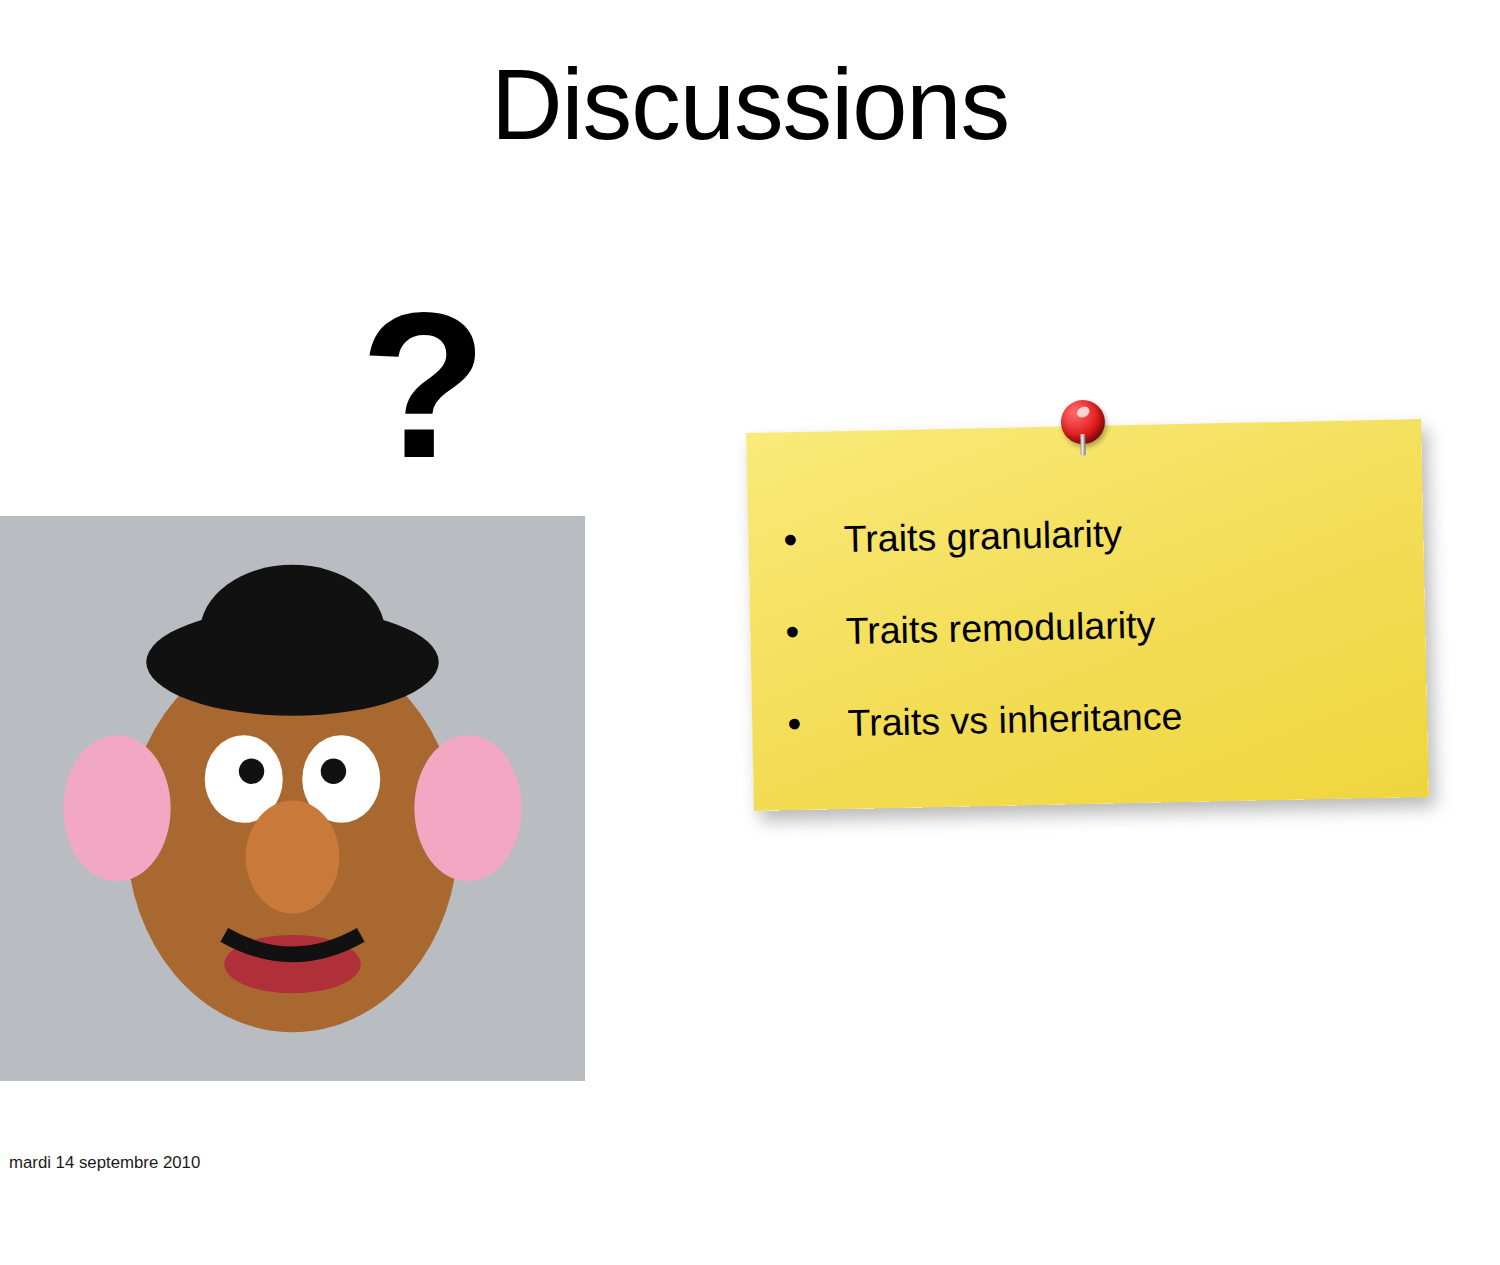Discussions
?
Traits granularity
Traits remodularity
Traits vs inheritance
mardi 14 septembre 2010